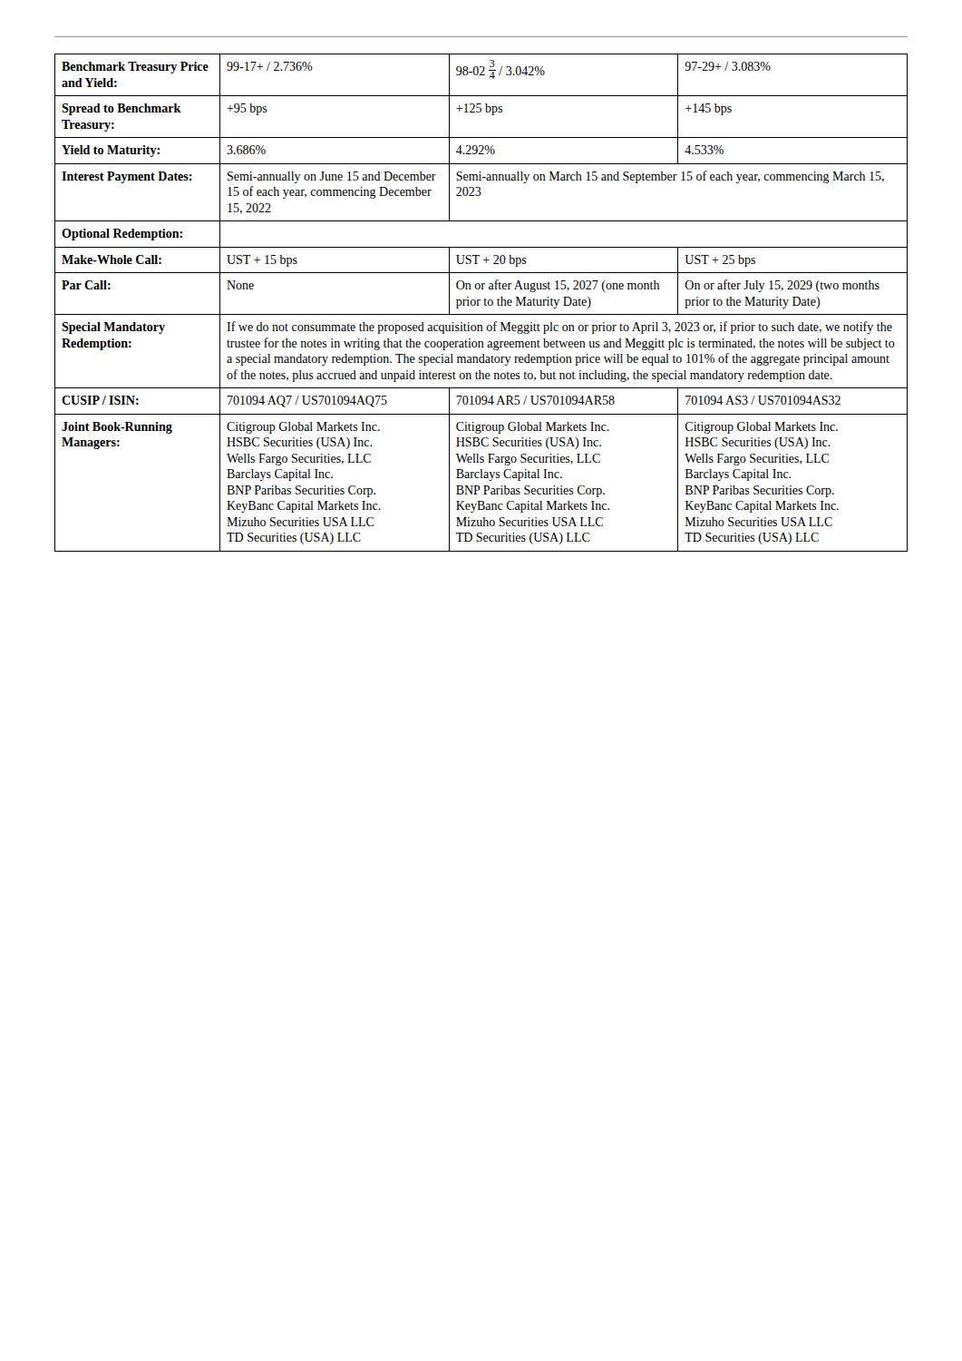| Benchmark Treasury Price and Yield: | 99-17+ / 2.736% | 98-02 3 4 / 3.042% | 97-29+ / 3.083% |
| Spread to Benchmark Treasury: | +95 bps | +125 bps | +145 bps |
| Yield to Maturity: | 3.686% | 4.292% | 4.533% |
| Interest Payment Dates: | Semi-annually on June 15 and December 15 of each year, commencing December 15, 2022 | Semi-annually on March 15 and September 15 of each year, commencing March 15, 2023 |
| Optional Redemption: | |
| Make-Whole Call: | UST + 15 bps | UST + 20 bps | UST + 25 bps |
| Par Call: | None | On or after August 15, 2027 (one month prior to the Maturity Date) | On or after July 15, 2029 (two months prior to the Maturity Date) |
| Special Mandatory Redemption: | If we do not consummate the proposed acquisition of Meggitt plc on or prior to April 3, 2023 or, if prior to such date, we notify the trustee for the notes in writing that the cooperation agreement between us and Meggitt plc is terminated, the notes will be subject to a special mandatory redemption. The special mandatory redemption price will be equal to 101% of the aggregate principal amount of the notes, plus accrued and unpaid interest on the notes to, but not including, the special mandatory redemption date. |
| CUSIP / ISIN: | 701094 AQ7 / US701094AQ75 | 701094 AR5 / US701094AR58 | 701094 AS3 / US701094AS32 |
| Joint Book-Running Managers: | Citigroup Global Markets Inc. HSBC Securities (USA) Inc. Wells Fargo Securities, LLC Barclays Capital Inc. BNP Paribas Securities Corp. KeyBanc Capital Markets Inc. Mizuho Securities USA LLC TD Securities (USA) LLC | Citigroup Global Markets Inc. HSBC Securities (USA) Inc. Wells Fargo Securities, LLC Barclays Capital Inc. BNP Paribas Securities Corp. KeyBanc Capital Markets Inc. Mizuho Securities USA LLC TD Securities (USA) LLC | Citigroup Global Markets Inc. HSBC Securities (USA) Inc. Wells Fargo Securities, LLC Barclays Capital Inc. BNP Paribas Securities Corp. KeyBanc Capital Markets Inc. Mizuho Securities USA LLC TD Securities (USA) LLC |